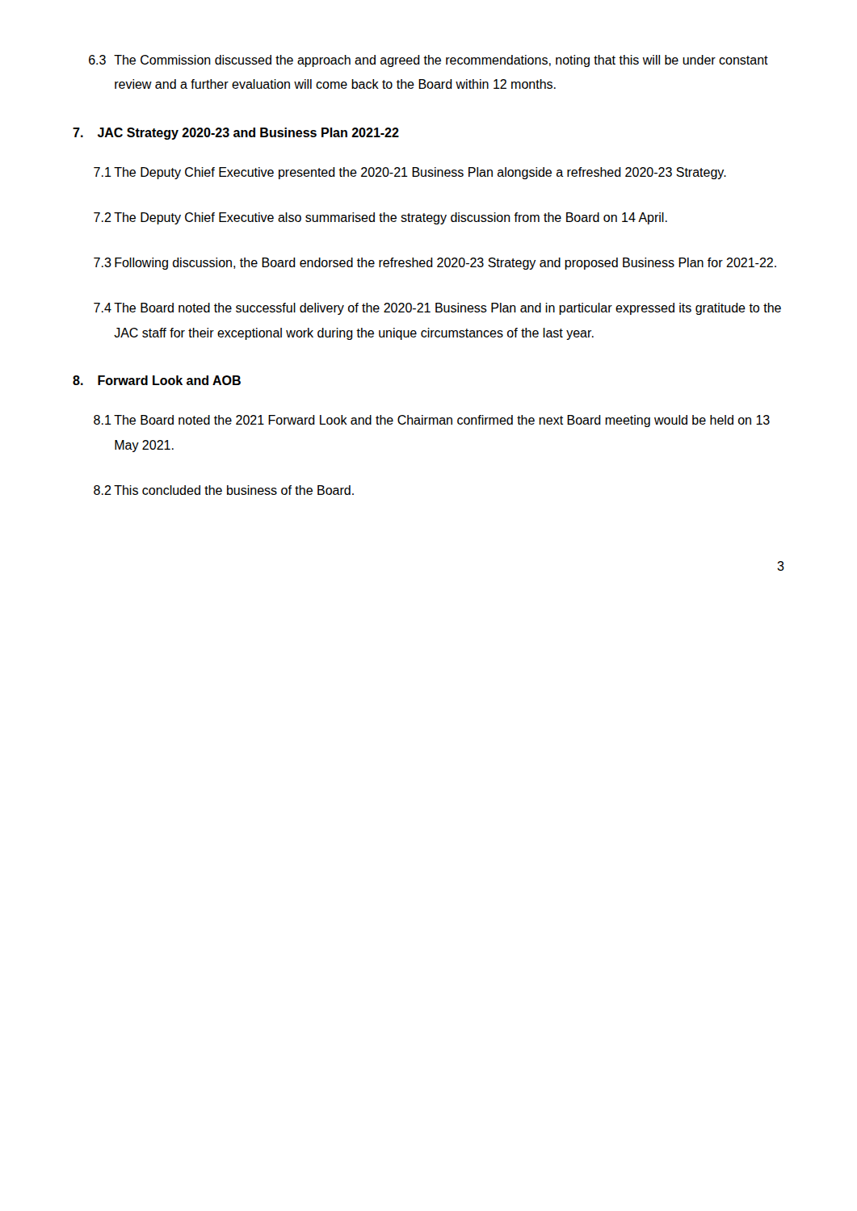6.3
The Commission discussed the approach and agreed the recommendations, noting that this will be under constant review and a further evaluation will come back to the Board within 12 months.
7. JAC Strategy 2020-23 and Business Plan 2021-22
7.1
The Deputy Chief Executive presented the 2020-21 Business Plan alongside a refreshed 2020-23 Strategy.
7.2
The Deputy Chief Executive also summarised the strategy discussion from the Board on 14 April.
7.3
Following discussion, the Board endorsed the refreshed 2020-23 Strategy and proposed Business Plan for 2021-22.
7.4
The Board noted the successful delivery of the 2020-21 Business Plan and in particular expressed its gratitude to the JAC staff for their exceptional work during the unique circumstances of the last year.
8. Forward Look and AOB
8.1
The Board noted the 2021 Forward Look and the Chairman confirmed the next Board meeting would be held on 13 May 2021.
8.2
This concluded the business of the Board.
3